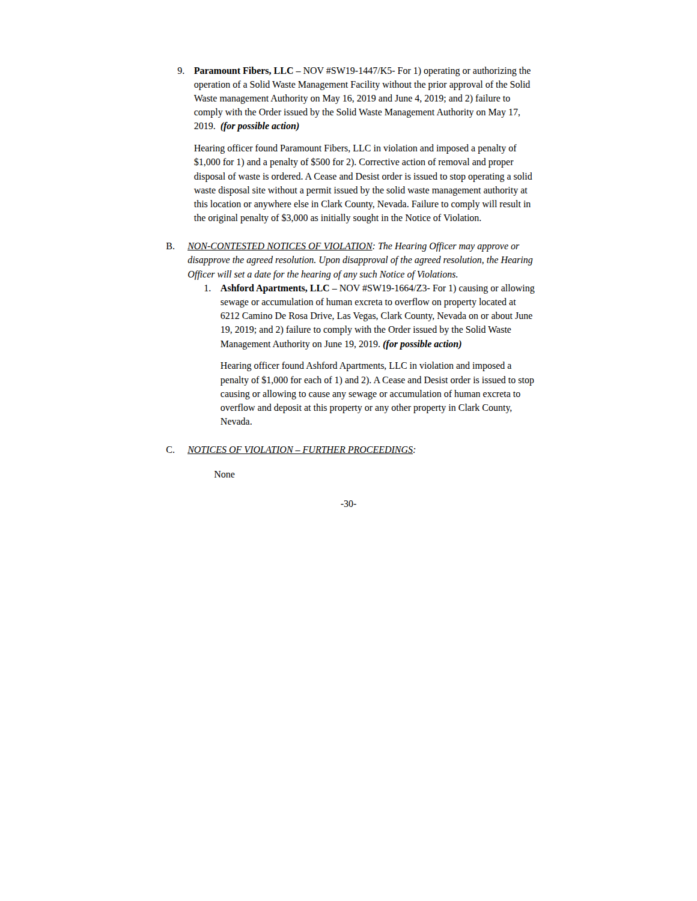Paramount Fibers, LLC – NOV #SW19-1447/K5- For 1) operating or authorizing the operation of a Solid Waste Management Facility without the prior approval of the Solid Waste management Authority on May 16, 2019 and June 4, 2019; and 2) failure to comply with the Order issued by the Solid Waste Management Authority on May 17, 2019. (for possible action)
Hearing officer found Paramount Fibers, LLC in violation and imposed a penalty of $1,000 for 1) and a penalty of $500 for 2). Corrective action of removal and proper disposal of waste is ordered. A Cease and Desist order is issued to stop operating a solid waste disposal site without a permit issued by the solid waste management authority at this location or anywhere else in Clark County, Nevada. Failure to comply will result in the original penalty of $3,000 as initially sought in the Notice of Violation.
NON-CONTESTED NOTICES OF VIOLATION: The Hearing Officer may approve or disapprove the agreed resolution. Upon disapproval of the agreed resolution, the Hearing Officer will set a date for the hearing of any such Notice of Violations.
Ashford Apartments, LLC – NOV #SW19-1664/Z3- For 1) causing or allowing sewage or accumulation of human excreta to overflow on property located at 6212 Camino De Rosa Drive, Las Vegas, Clark County, Nevada on or about June 19, 2019; and 2) failure to comply with the Order issued by the Solid Waste Management Authority on June 19, 2019. (for possible action)
Hearing officer found Ashford Apartments, LLC in violation and imposed a penalty of $1,000 for each of 1) and 2). A Cease and Desist order is issued to stop causing or allowing to cause any sewage or accumulation of human excreta to overflow and deposit at this property or any other property in Clark County, Nevada.
NOTICES OF VIOLATION – FURTHER PROCEEDINGS:
None
-30-